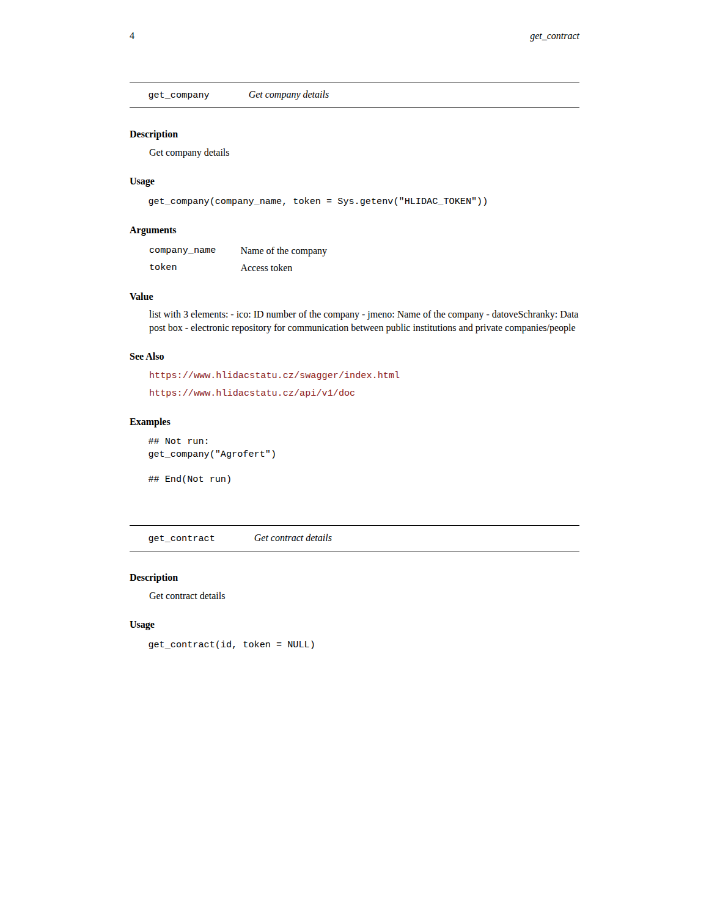4 get_contract
get_company Get company details
Description
Get company details
Usage
get_company(company_name, token = Sys.getenv("HLIDAC_TOKEN"))
Arguments
company_name
Name of the company
token
Access token
Value
list with 3 elements: - ico: ID number of the company - jmeno: Name of the company - datoveSchranky: Data post box - electronic repository for communication between public institutions and private companies/people
See Also
https://www.hlidacstatu.cz/swagger/index.html
https://www.hlidacstatu.cz/api/v1/doc
Examples
## Not run: 
get_company("Agrofert")

## End(Not run)
get_contract Get contract details
Description
Get contract details
Usage
get_contract(id, token = NULL)